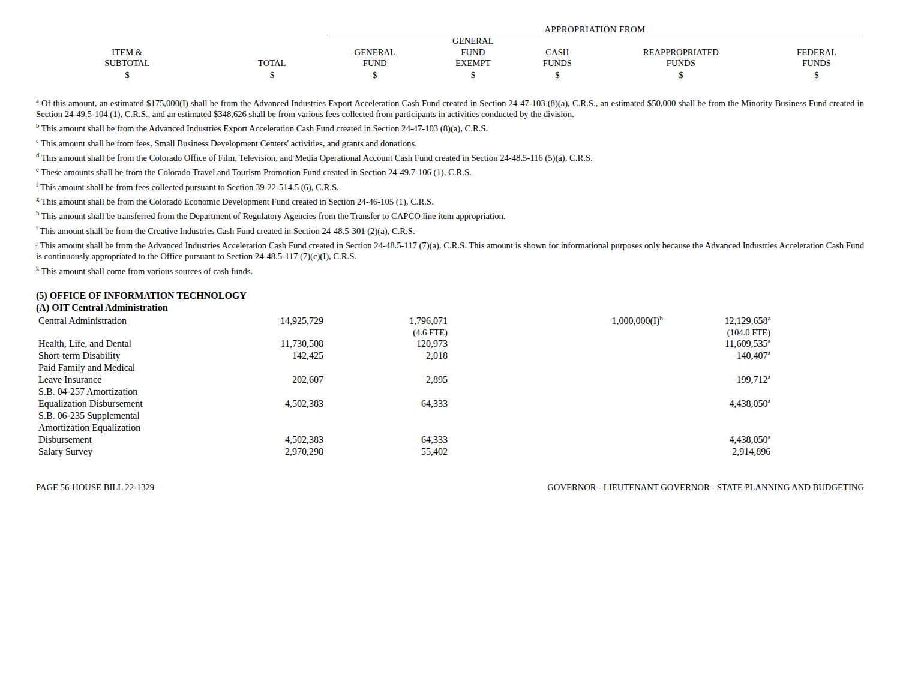| | | APPROPRIATION FROM |
| ITEM & SUBTOTAL | TOTAL | GENERAL FUND | GENERAL FUND EXEMPT | CASH FUNDS | REAPPROPRIATED FUNDS | FEDERAL FUNDS |
| $ | $ | $ | $ | $ | $ | $ |
a Of this amount, an estimated $175,000(I) shall be from the Advanced Industries Export Acceleration Cash Fund created in Section 24-47-103 (8)(a), C.R.S., an estimated $50,000 shall be from the Minority Business Fund created in Section 24-49.5-104 (1), C.R.S., and an estimated $348,626 shall be from various fees collected from participants in activities conducted by the division.
b This amount shall be from the Advanced Industries Export Acceleration Cash Fund created in Section 24-47-103 (8)(a), C.R.S.
c This amount shall be from fees, Small Business Development Centers' activities, and grants and donations.
d This amount shall be from the Colorado Office of Film, Television, and Media Operational Account Cash Fund created in Section 24-48.5-116 (5)(a), C.R.S.
e These amounts shall be from the Colorado Travel and Tourism Promotion Fund created in Section 24-49.7-106 (1), C.R.S.
f This amount shall be from fees collected pursuant to Section 39-22-514.5 (6), C.R.S.
g This amount shall be from the Colorado Economic Development Fund created in Section 24-46-105 (1), C.R.S.
h This amount shall be transferred from the Department of Regulatory Agencies from the Transfer to CAPCO line item appropriation.
i This amount shall be from the Creative Industries Cash Fund created in Section 24-48.5-301 (2)(a), C.R.S.
j This amount shall be from the Advanced Industries Acceleration Cash Fund created in Section 24-48.5-117 (7)(a), C.R.S. This amount is shown for informational purposes only because the Advanced Industries Acceleration Cash Fund is continuously appropriated to the Office pursuant to Section 24-48.5-117 (7)(c)(I), C.R.S.
k This amount shall come from various sources of cash funds.
(5) OFFICE OF INFORMATION TECHNOLOGY
(A) OIT Central Administration
| Central Administration | 14,925,729 | 1,796,071 | | 1,000,000(I) b | 12,129,658 a | |
| | | (4.6 FTE) | | | (104.0 FTE) | |
| Health, Life, and Dental | 11,730,508 | 120,973 | | | 11,609,535 a | |
| Short-term Disability | 142,425 | 2,018 | | | 140,407 a | |
| Paid Family and Medical Leave Insurance | 202,607 | 2,895 | | | 199,712 a | |
| S.B. 04-257 Amortization Equalization Disbursement | 4,502,383 | 64,333 | | | 4,438,050 a | |
| S.B. 06-235 Supplemental Amortization Equalization Disbursement | 4,502,383 | 64,333 | | | 4,438,050 a | |
| Salary Survey | 2,970,298 | 55,402 | | | 2,914,896 | |
PAGE 56-HOUSE BILL 22-1329
GOVERNOR - LIEUTENANT GOVERNOR - STATE PLANNING AND BUDGETING